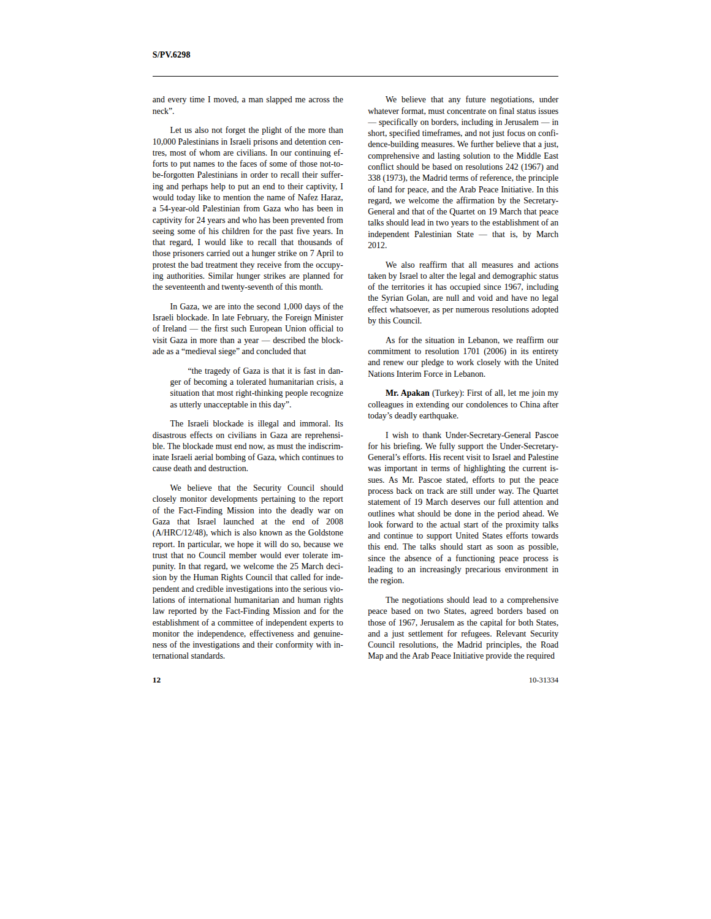S/PV.6298
and every time I moved, a man slapped me across the neck”.
Let us also not forget the plight of the more than 10,000 Palestinians in Israeli prisons and detention centres, most of whom are civilians. In our continuing efforts to put names to the faces of some of those not-to-be-forgotten Palestinians in order to recall their suffering and perhaps help to put an end to their captivity, I would today like to mention the name of Nafez Haraz, a 54-year-old Palestinian from Gaza who has been in captivity for 24 years and who has been prevented from seeing some of his children for the past five years. In that regard, I would like to recall that thousands of those prisoners carried out a hunger strike on 7 April to protest the bad treatment they receive from the occupying authorities. Similar hunger strikes are planned for the seventeenth and twenty-seventh of this month.
In Gaza, we are into the second 1,000 days of the Israeli blockade. In late February, the Foreign Minister of Ireland — the first such European Union official to visit Gaza in more than a year — described the blockade as a “medieval siege” and concluded that
“the tragedy of Gaza is that it is fast in danger of becoming a tolerated humanitarian crisis, a situation that most right-thinking people recognize as utterly unacceptable in this day”.
The Israeli blockade is illegal and immoral. Its disastrous effects on civilians in Gaza are reprehensible. The blockade must end now, as must the indiscriminate Israeli aerial bombing of Gaza, which continues to cause death and destruction.
We believe that the Security Council should closely monitor developments pertaining to the report of the Fact-Finding Mission into the deadly war on Gaza that Israel launched at the end of 2008 (A/HRC/12/48), which is also known as the Goldstone report. In particular, we hope it will do so, because we trust that no Council member would ever tolerate impunity. In that regard, we welcome the 25 March decision by the Human Rights Council that called for independent and credible investigations into the serious violations of international humanitarian and human rights law reported by the Fact-Finding Mission and for the establishment of a committee of independent experts to monitor the independence, effectiveness and genuineness of the investigations and their conformity with international standards.
We believe that any future negotiations, under whatever format, must concentrate on final status issues — specifically on borders, including in Jerusalem — in short, specified timeframes, and not just focus on confidence-building measures. We further believe that a just, comprehensive and lasting solution to the Middle East conflict should be based on resolutions 242 (1967) and 338 (1973), the Madrid terms of reference, the principle of land for peace, and the Arab Peace Initiative. In this regard, we welcome the affirmation by the Secretary-General and that of the Quartet on 19 March that peace talks should lead in two years to the establishment of an independent Palestinian State — that is, by March 2012.
We also reaffirm that all measures and actions taken by Israel to alter the legal and demographic status of the territories it has occupied since 1967, including the Syrian Golan, are null and void and have no legal effect whatsoever, as per numerous resolutions adopted by this Council.
As for the situation in Lebanon, we reaffirm our commitment to resolution 1701 (2006) in its entirety and renew our pledge to work closely with the United Nations Interim Force in Lebanon.
Mr. Apakan (Turkey): First of all, let me join my colleagues in extending our condolences to China after today’s deadly earthquake.
I wish to thank Under-Secretary-General Pascoe for his briefing. We fully support the Under-Secretary-General’s efforts. His recent visit to Israel and Palestine was important in terms of highlighting the current issues. As Mr. Pascoe stated, efforts to put the peace process back on track are still under way. The Quartet statement of 19 March deserves our full attention and outlines what should be done in the period ahead. We look forward to the actual start of the proximity talks and continue to support United States efforts towards this end. The talks should start as soon as possible, since the absence of a functioning peace process is leading to an increasingly precarious environment in the region.
The negotiations should lead to a comprehensive peace based on two States, agreed borders based on those of 1967, Jerusalem as the capital for both States, and a just settlement for refugees. Relevant Security Council resolutions, the Madrid principles, the Road Map and the Arab Peace Initiative provide the required
12 10-31334